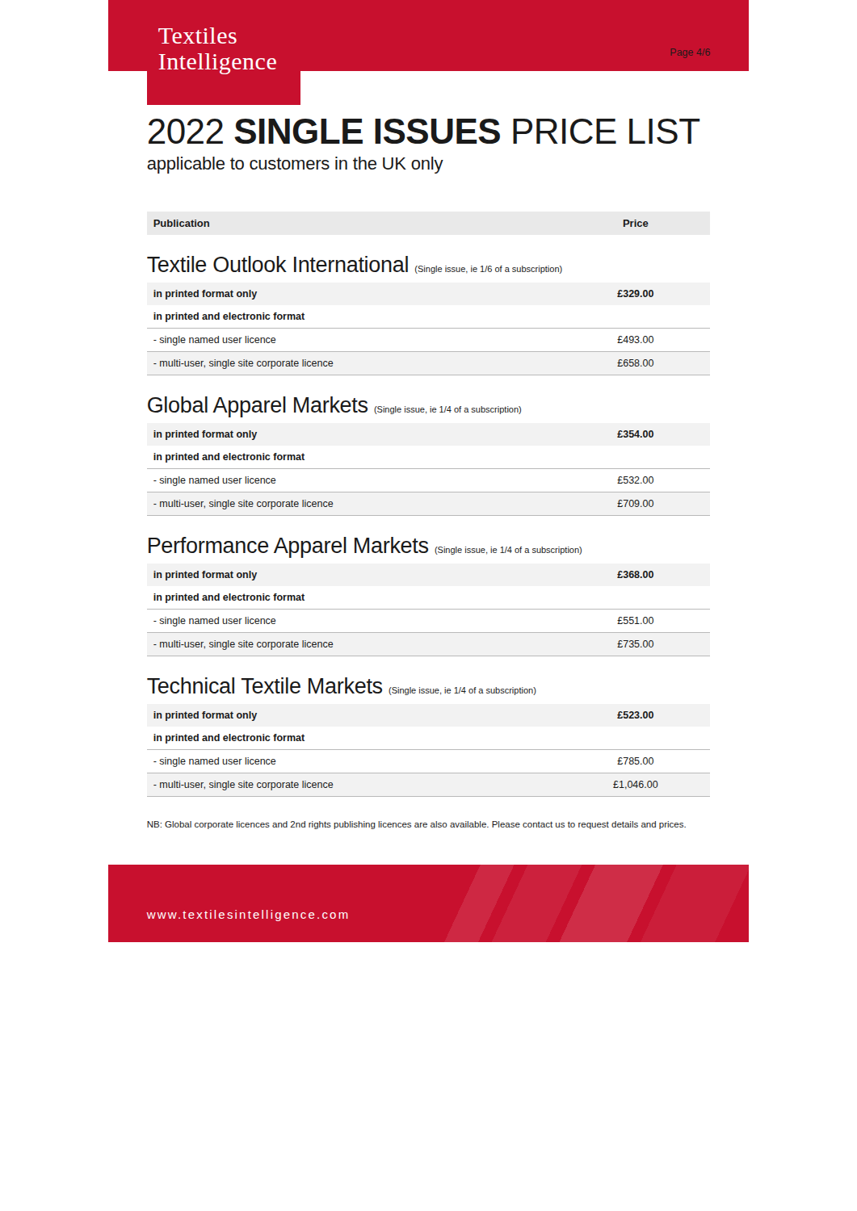Textiles Intelligence
Page 4/6
2022 SINGLE ISSUES PRICE LIST
applicable to customers in the UK only
| Publication | Price |
| --- | --- |
| Textile Outlook International (Single issue, ie 1/6 of a subscription) |
| in printed format only | £329.00 |
| in printed and electronic format | |
| - single named user licence | £493.00 |
| - multi-user, single site corporate licence | £658.00 |
| Global Apparel Markets (Single issue, ie 1/4 of a subscription) |
| in printed format only | £354.00 |
| in printed and electronic format | |
| - single named user licence | £532.00 |
| - multi-user, single site corporate licence | £709.00 |
| Performance Apparel Markets (Single issue, ie 1/4 of a subscription) |
| in printed format only | £368.00 |
| in printed and electronic format | |
| - single named user licence | £551.00 |
| - multi-user, single site corporate licence | £735.00 |
| Technical Textile Markets (Single issue, ie 1/4 of a subscription) |
| in printed format only | £523.00 |
| in printed and electronic format | |
| - single named user licence | £785.00 |
| - multi-user, single site corporate licence | £1,046.00 |
NB: Global corporate licences and 2nd rights publishing licences are also available. Please contact us to request details and prices.
www.textilesintelligence.com